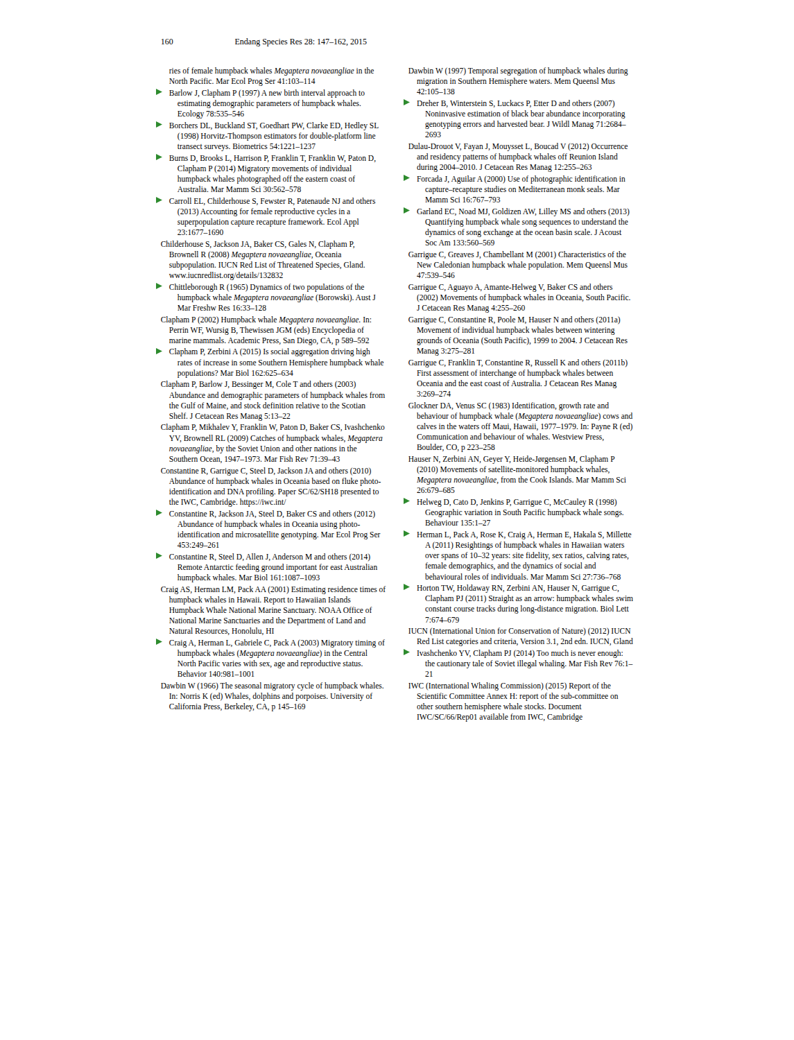160 Endang Species Res 28: 147–162, 2015
ries of female humpback whales Megaptera novaeangliae in the North Pacific. Mar Ecol Prog Ser 41:103–114
Barlow J, Clapham P (1997) A new birth interval approach to estimating demographic parameters of humpback whales. Ecology 78:535–546
Borchers DL, Buckland ST, Goedhart PW, Clarke ED, Hedley SL (1998) Horvitz-Thompson estimators for double-platform line transect surveys. Biometrics 54:1221–1237
Burns D, Brooks L, Harrison P, Franklin T, Franklin W, Paton D, Clapham P (2014) Migratory movements of individual humpback whales photographed off the eastern coast of Australia. Mar Mamm Sci 30:562–578
Carroll EL, Childerhouse S, Fewster R, Patenaude NJ and others (2013) Accounting for female reproductive cycles in a superpopulation capture recapture framework. Ecol Appl 23:1677–1690
Childerhouse S, Jackson JA, Baker CS, Gales N, Clapham P, Brownell R (2008) Megaptera novaeangliae, Oceania subpopulation. IUCN Red List of Threatened Species, Gland. www.iucnredlist.org/details/132832
Chittleborough R (1965) Dynamics of two populations of the humpback whale Megaptera novaeangliae (Borowski). Aust J Mar Freshw Res 16:33–128
Clapham P (2002) Humpback whale Megaptera novaeangliae. In: Perrin WF, Wursig B, Thewissen JGM (eds) Encyclopedia of marine mammals. Academic Press, San Diego, CA, p 589–592
Clapham P, Zerbini A (2015) Is social aggregation driving high rates of increase in some Southern Hemisphere humpback whale populations? Mar Biol 162:625–634
Clapham P, Barlow J, Bessinger M, Cole T and others (2003) Abundance and demographic parameters of humpback whales from the Gulf of Maine, and stock definition relative to the Scotian Shelf. J Cetacean Res Manag 5:13–22
Clapham P, Mikhalev Y, Franklin W, Paton D, Baker CS, Ivashchenko YV, Brownell RL (2009) Catches of humpback whales, Megaptera novaeangliae, by the Soviet Union and other nations in the Southern Ocean, 1947–1973. Mar Fish Rev 71:39–43
Constantine R, Garrigue C, Steel D, Jackson JA and others (2010) Abundance of humpback whales in Oceania based on fluke photo-identification and DNA profiling. Paper SC/62/SH18 presented to the IWC, Cambridge. https://iwc.int/
Constantine R, Jackson JA, Steel D, Baker CS and others (2012) Abundance of humpback whales in Oceania using photo-identification and microsatellite genotyping. Mar Ecol Prog Ser 453:249–261
Constantine R, Steel D, Allen J, Anderson M and others (2014) Remote Antarctic feeding ground important for east Australian humpback whales. Mar Biol 161:1087–1093
Craig AS, Herman LM, Pack AA (2001) Estimating residence times of humpback whales in Hawaii. Report to Hawaiian Islands Humpback Whale National Marine Sanctuary. NOAA Office of National Marine Sanctuaries and the Department of Land and Natural Resources, Honolulu, HI
Craig A, Herman L, Gabriele C, Pack A (2003) Migratory timing of humpback whales (Megaptera novaeangliae) in the Central North Pacific varies with sex, age and reproductive status. Behavior 140:981–1001
Dawbin W (1966) The seasonal migratory cycle of humpback whales. In: Norris K (ed) Whales, dolphins and porpoises. University of California Press, Berkeley, CA, p 145–169
Dawbin W (1997) Temporal segregation of humpback whales during migration in Southern Hemisphere waters. Mem Queensl Mus 42:105–138
Dreher B, Winterstein S, Luckacs P, Etter D and others (2007) Noninvasive estimation of black bear abundance incorporating genotyping errors and harvested bear. J Wildl Manag 71:2684–2693
Dulau-Drouot V, Fayan J, Mouysset L, Boucad V (2012) Occurrence and residency patterns of humpback whales off Reunion Island during 2004–2010. J Cetacean Res Manag 12:255–263
Forcada J, Aguilar A (2000) Use of photographic identification in capture–recapture studies on Mediterranean monk seals. Mar Mamm Sci 16:767–793
Garland EC, Noad MJ, Goldizen AW, Lilley MS and others (2013) Quantifying humpback whale song sequences to understand the dynamics of song exchange at the ocean basin scale. J Acoust Soc Am 133:560–569
Garrigue C, Greaves J, Chambellant M (2001) Characteristics of the New Caledonian humpback whale population. Mem Queensl Mus 47:539–546
Garrigue C, Aguayo A, Amante-Helweg V, Baker CS and others (2002) Movements of humpback whales in Oceania, South Pacific. J Cetacean Res Manag 4:255–260
Garrigue C, Constantine R, Poole M, Hauser N and others (2011a) Movement of individual humpback whales between wintering grounds of Oceania (South Pacific), 1999 to 2004. J Cetacean Res Manag 3:275–281
Garrigue C, Franklin T, Constantine R, Russell K and others (2011b) First assessment of interchange of humpback whales between Oceania and the east coast of Australia. J Cetacean Res Manag 3:269–274
Glockner DA, Venus SC (1983) Identification, growth rate and behaviour of humpback whale (Megaptera novaeangliae) cows and calves in the waters off Maui, Hawaii, 1977–1979. In: Payne R (ed) Communication and behaviour of whales. Westview Press, Boulder, CO, p 223–258
Hauser N, Zerbini AN, Geyer Y, Heide-Jørgensen M, Clapham P (2010) Movements of satellite-monitored humpback whales, Megaptera novaeangliae, from the Cook Islands. Mar Mamm Sci 26:679–685
Helweg D, Cato D, Jenkins P, Garrigue C, McCauley R (1998) Geographic variation in South Pacific humpback whale songs. Behaviour 135:1–27
Herman L, Pack A, Rose K, Craig A, Herman E, Hakala S, Millette A (2011) Resightings of humpback whales in Hawaiian waters over spans of 10–32 years: site fidelity, sex ratios, calving rates, female demographics, and the dynamics of social and behavioural roles of individuals. Mar Mamm Sci 27:736–768
Horton TW, Holdaway RN, Zerbini AN, Hauser N, Garrigue C, Clapham PJ (2011) Straight as an arrow: humpback whales swim constant course tracks during long-distance migration. Biol Lett 7:674–679
IUCN (International Union for Conservation of Nature) (2012) IUCN Red List categories and criteria, Version 3.1, 2nd edn. IUCN, Gland
Ivashchenko YV, Clapham PJ (2014) Too much is never enough: the cautionary tale of Soviet illegal whaling. Mar Fish Rev 76:1–21
IWC (International Whaling Commission) (2015) Report of the Scientific Committee Annex H: report of the sub-committee on other southern hemisphere whale stocks. Document IWC/SC/66/Rep01 available from IWC, Cambridge